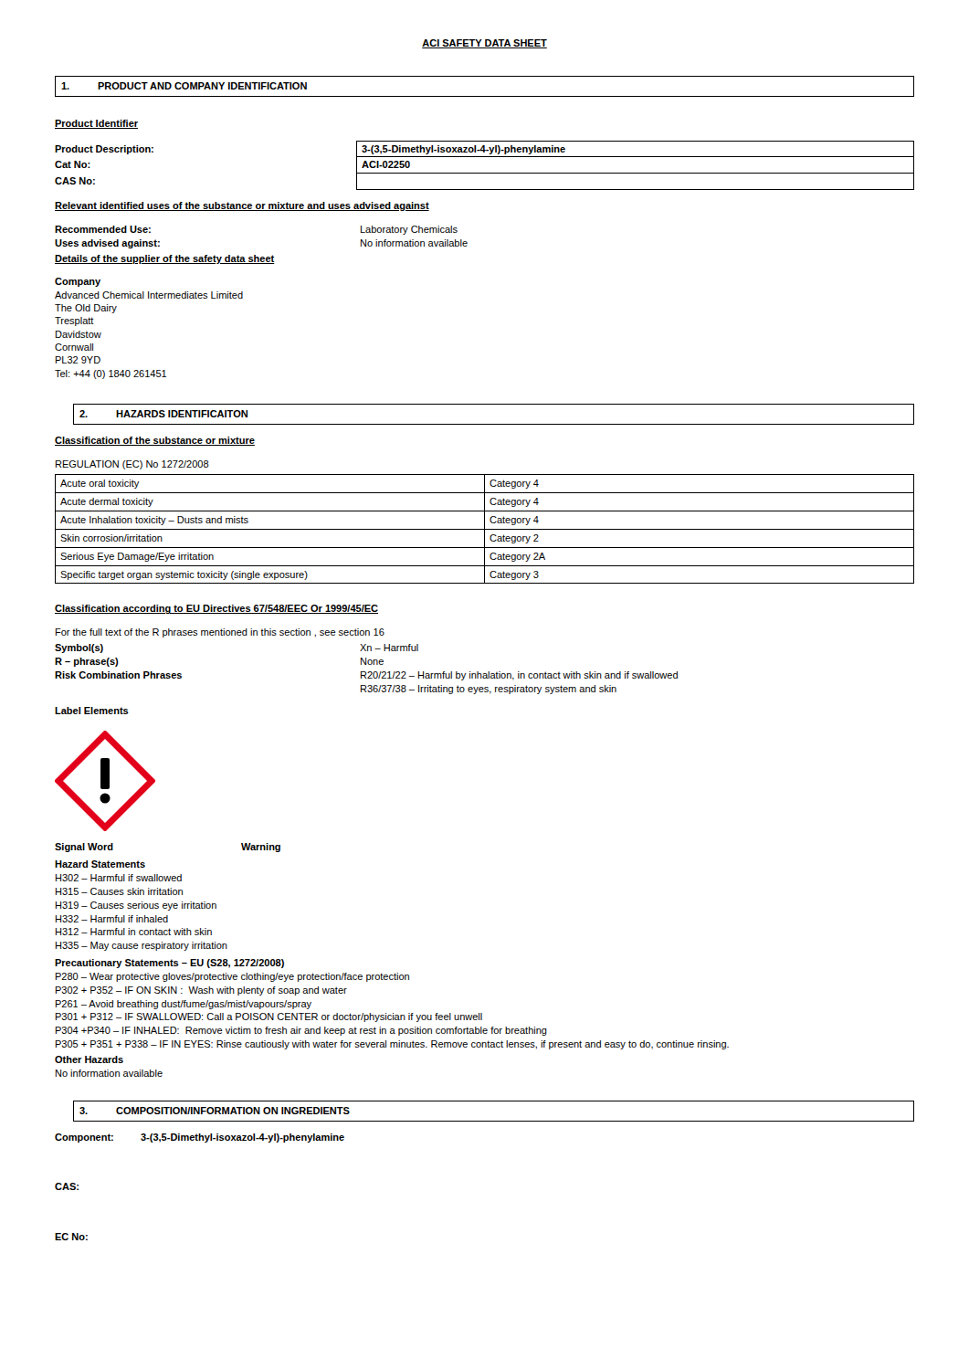ACI SAFETY DATA SHEET
1. PRODUCT AND COMPANY IDENTIFICATION
Product Identifier
| Product Description: | 3-(3,5-Dimethyl-isoxazol-4-yl)-phenylamine |
| Cat No: | ACI-02250 |
| CAS No: | |
Relevant identified uses of the substance or mixture and uses advised against
| Recommended Use: | Laboratory Chemicals |
| Uses advised against: | No information available |
Details of the supplier of the safety data sheet
Company
Advanced Chemical Intermediates Limited
The Old Dairy
Tresplatt
Davidstow
Cornwall
PL32 9YD
Tel: +44 (0) 1840 261451
2. HAZARDS IDENTIFICAITON
Classification of the substance or mixture
REGULATION (EC) No 1272/2008
| Acute oral toxicity | Category 4 |
| Acute dermal toxicity | Category 4 |
| Acute Inhalation toxicity – Dusts and mists | Category 4 |
| Skin corrosion/irritation | Category 2 |
| Serious Eye Damage/Eye irritation | Category 2A |
| Specific target organ systemic toxicity (single exposure) | Category 3 |
Classification according to EU Directives 67/548/EEC Or 1999/45/EC
For the full text of the R phrases mentioned in this section , see section 16
| Symbol(s) | Xn – Harmful |
| R – phrase(s) | None |
| Risk Combination Phrases | R20/21/22 – Harmful by inhalation, in contact with skin and if swallowed |
| | R36/37/38 – Irritating to eyes, respiratory system and skin |
Label Elements
| Signal Word | Warning |
Hazard Statements
H302 – Harmful if swallowed
H315 – Causes skin irritation
H319 – Causes serious eye irritation
H332 – Harmful if inhaled
H312 – Harmful in contact with skin
H335 – May cause respiratory irritation
Precautionary Statements – EU (S28, 1272/2008)
P280 – Wear protective gloves/protective clothing/eye protection/face protection
P302 + P352 – IF ON SKIN : Wash with plenty of soap and water
P261 – Avoid breathing dust/fume/gas/mist/vapours/spray
P301 + P312 – IF SWALLOWED: Call a POISON CENTER or doctor/physician if you feel unwell
P304 +P340 – IF INHALED: Remove victim to fresh air and keep at rest in a position comfortable for breathing
P305 + P351 + P338 – IF IN EYES: Rinse cautiously with water for several minutes. Remove contact lenses, if present and easy to do, continue rinsing.
Other Hazards
No information available
3. COMPOSITION/INFORMATION ON INGREDIENTS
| Component: | 3-(3,5-Dimethyl-isoxazol-4-yl)-phenylamine |
CAS:
EC No: